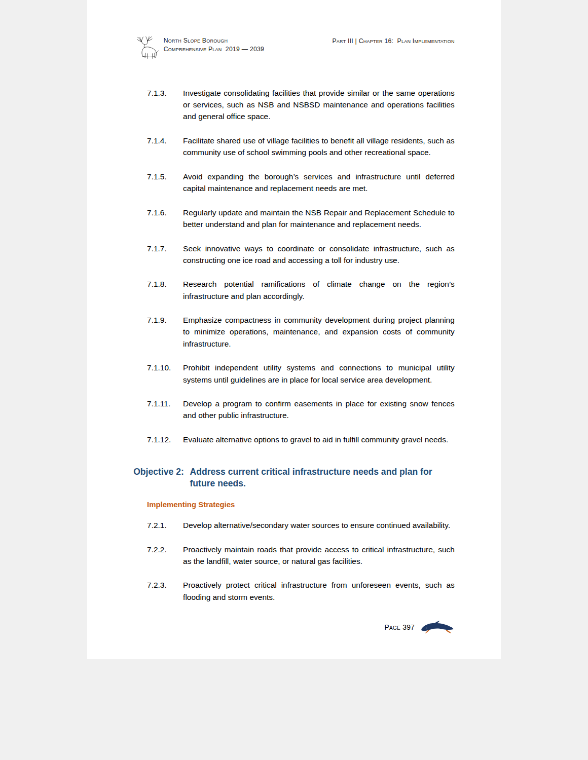North Slope Borough
Comprehensive Plan 2019 — 2039
Part III | Chapter 16: Plan Implementation
7.1.3. Investigate consolidating facilities that provide similar or the same operations or services, such as NSB and NSBSD maintenance and operations facilities and general office space.
7.1.4. Facilitate shared use of village facilities to benefit all village residents, such as community use of school swimming pools and other recreational space.
7.1.5. Avoid expanding the borough’s services and infrastructure until deferred capital maintenance and replacement needs are met.
7.1.6. Regularly update and maintain the NSB Repair and Replacement Schedule to better understand and plan for maintenance and replacement needs.
7.1.7. Seek innovative ways to coordinate or consolidate infrastructure, such as constructing one ice road and accessing a toll for industry use.
7.1.8. Research potential ramifications of climate change on the region’s infrastructure and plan accordingly.
7.1.9. Emphasize compactness in community development during project planning to minimize operations, maintenance, and expansion costs of community infrastructure.
7.1.10. Prohibit independent utility systems and connections to municipal utility systems until guidelines are in place for local service area development.
7.1.11. Develop a program to confirm easements in place for existing snow fences and other public infrastructure.
7.1.12. Evaluate alternative options to gravel to aid in fulfill community gravel needs.
Objective 2: Address current critical infrastructure needs and plan for future needs.
Implementing Strategies
7.2.1. Develop alternative/secondary water sources to ensure continued availability.
7.2.2. Proactively maintain roads that provide access to critical infrastructure, such as the landfill, water source, or natural gas facilities.
7.2.3. Proactively protect critical infrastructure from unforeseen events, such as flooding and storm events.
Page 397